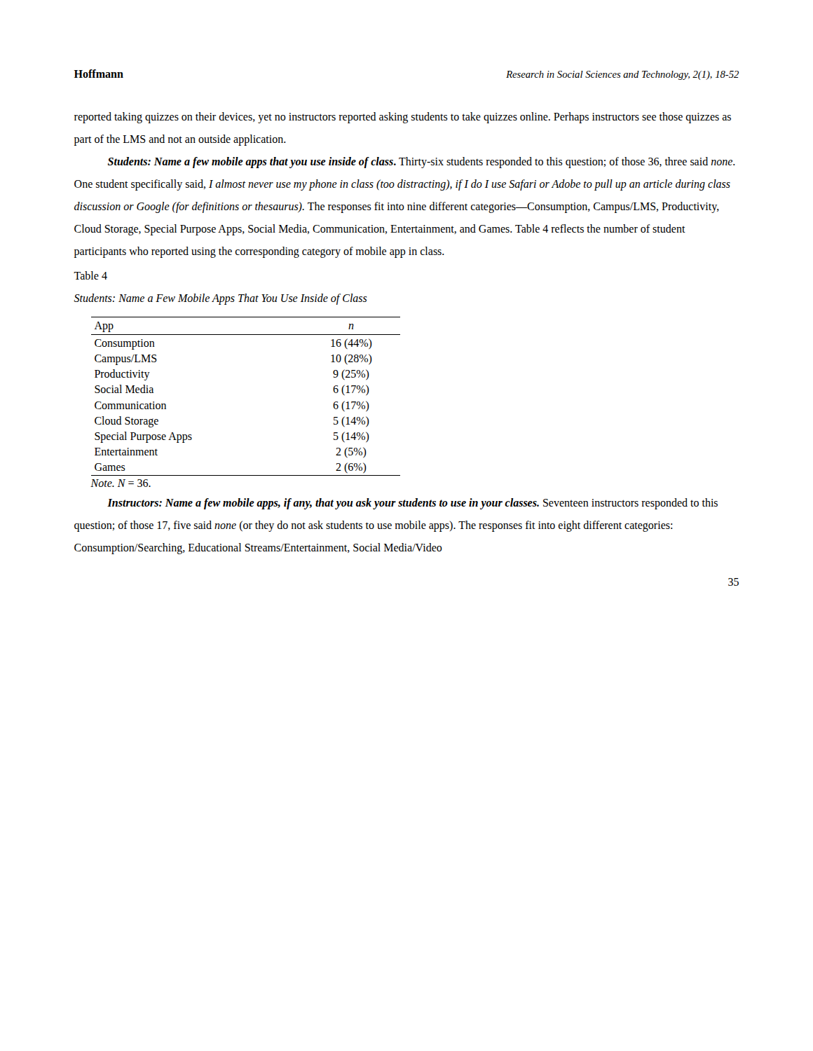Hoffmann Research in Social Sciences and Technology, 2(1), 18-52
reported taking quizzes on their devices, yet no instructors reported asking students to take quizzes online. Perhaps instructors see those quizzes as part of the LMS and not an outside application.
Students: Name a few mobile apps that you use inside of class. Thirty-six students responded to this question; of those 36, three said none. One student specifically said, I almost never use my phone in class (too distracting), if I do I use Safari or Adobe to pull up an article during class discussion or Google (for definitions or thesaurus). The responses fit into nine different categories—Consumption, Campus/LMS, Productivity, Cloud Storage, Special Purpose Apps, Social Media, Communication, Entertainment, and Games. Table 4 reflects the number of student participants who reported using the corresponding category of mobile app in class.
Table 4
Students: Name a Few Mobile Apps That You Use Inside of Class
| App | n |
| --- | --- |
| Consumption | 16 (44%) |
| Campus/LMS | 10 (28%) |
| Productivity | 9 (25%) |
| Social Media | 6 (17%) |
| Communication | 6 (17%) |
| Cloud Storage | 5 (14%) |
| Special Purpose Apps | 5 (14%) |
| Entertainment | 2 (5%) |
| Games | 2 (6%) |
Note. N = 36.
Instructors: Name a few mobile apps, if any, that you ask your students to use in your classes. Seventeen instructors responded to this question; of those 17, five said none (or they do not ask students to use mobile apps). The responses fit into eight different categories: Consumption/Searching, Educational Streams/Entertainment, Social Media/Video
35